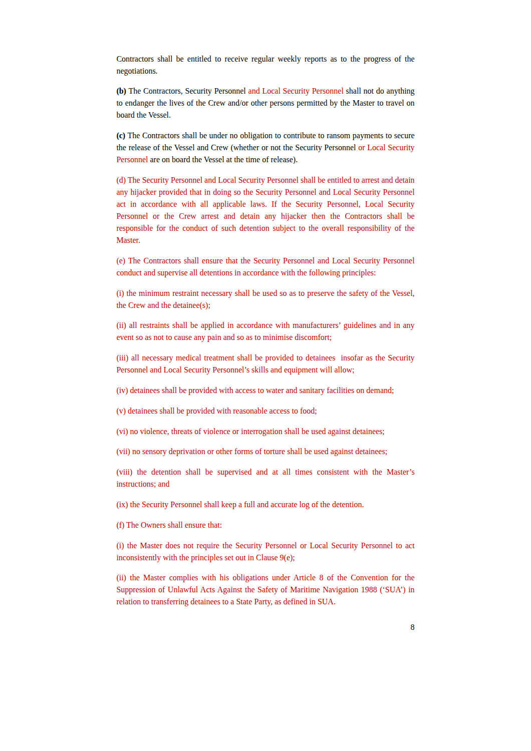Contractors shall be entitled to receive regular weekly reports as to the progress of the negotiations.
(b) The Contractors, Security Personnel and Local Security Personnel shall not do anything to endanger the lives of the Crew and/or other persons permitted by the Master to travel on board the Vessel.
(c) The Contractors shall be under no obligation to contribute to ransom payments to secure the release of the Vessel and Crew (whether or not the Security Personnel or Local Security Personnel are on board the Vessel at the time of release).
(d) The Security Personnel and Local Security Personnel shall be entitled to arrest and detain any hijacker provided that in doing so the Security Personnel and Local Security Personnel act in accordance with all applicable laws. If the Security Personnel, Local Security Personnel or the Crew arrest and detain any hijacker then the Contractors shall be responsible for the conduct of such detention subject to the overall responsibility of the Master.
(e) The Contractors shall ensure that the Security Personnel and Local Security Personnel conduct and supervise all detentions in accordance with the following principles:
(i) the minimum restraint necessary shall be used so as to preserve the safety of the Vessel, the Crew and the detainee(s);
(ii) all restraints shall be applied in accordance with manufacturers’ guidelines and in any event so as not to cause any pain and so as to minimise discomfort;
(iii) all necessary medical treatment shall be provided to detainees insofar as the Security Personnel and Local Security Personnel’s skills and equipment will allow;
(iv) detainees shall be provided with access to water and sanitary facilities on demand;
(v) detainees shall be provided with reasonable access to food;
(vi) no violence, threats of violence or interrogation shall be used against detainees;
(vii) no sensory deprivation or other forms of torture shall be used against detainees;
(viii) the detention shall be supervised and at all times consistent with the Master’s instructions; and
(ix) the Security Personnel shall keep a full and accurate log of the detention.
(f) The Owners shall ensure that:
(i) the Master does not require the Security Personnel or Local Security Personnel to act inconsistently with the principles set out in Clause 9(e);
(ii) the Master complies with his obligations under Article 8 of the Convention for the Suppression of Unlawful Acts Against the Safety of Maritime Navigation 1988 (‘SUA’) in relation to transferring detainees to a State Party, as defined in SUA.
8